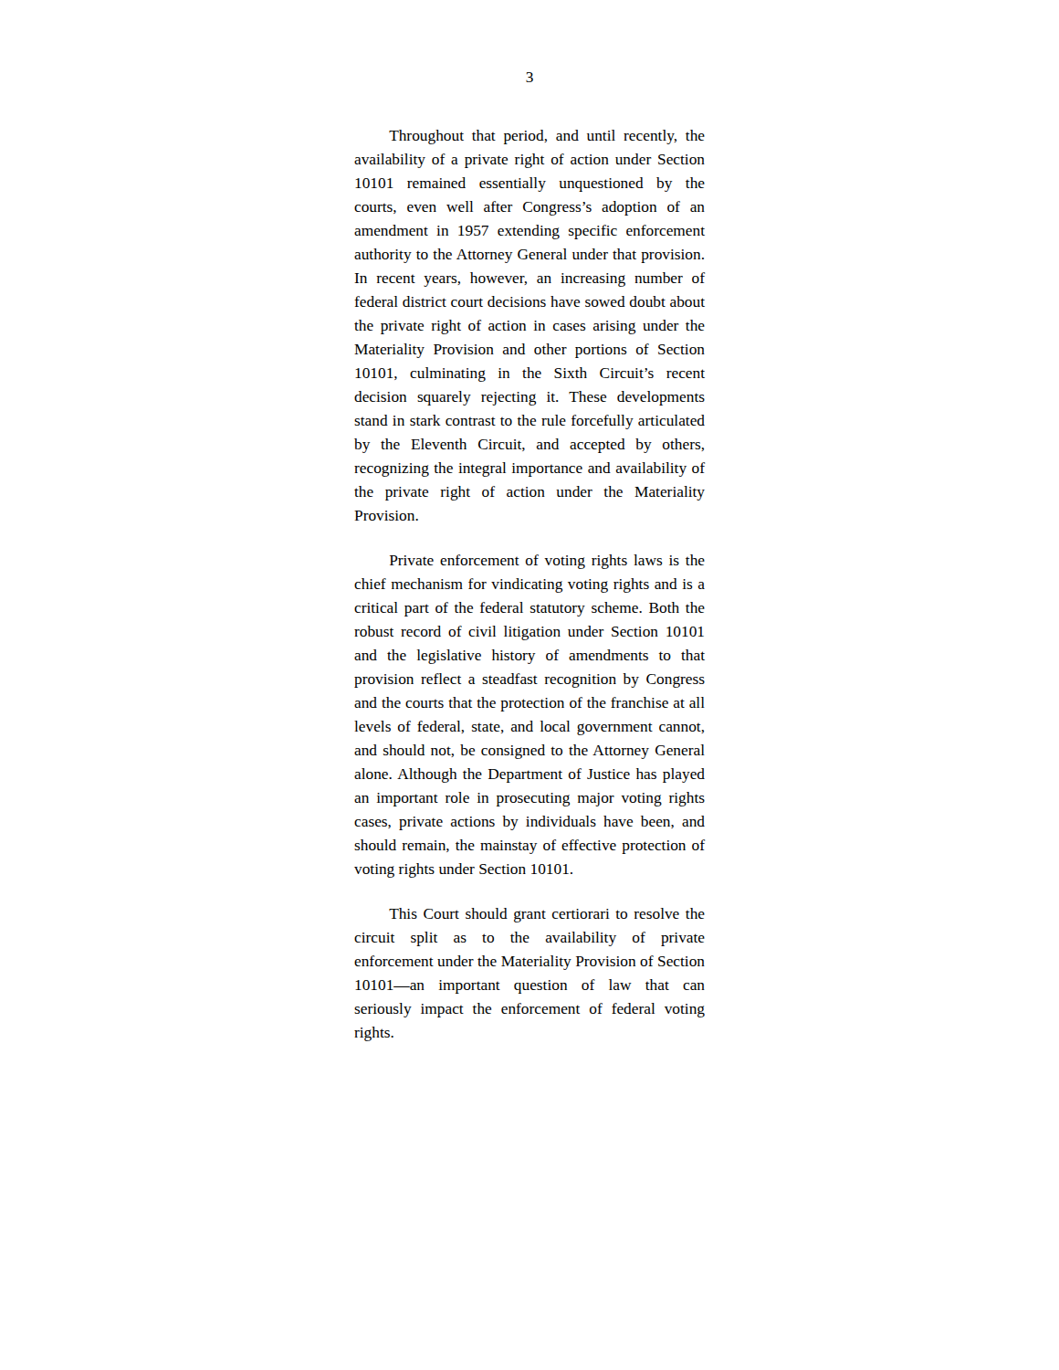3
Throughout that period, and until recently, the availability of a private right of action under Section 10101 remained essentially unquestioned by the courts, even well after Congress’s adoption of an amendment in 1957 extending specific enforcement authority to the Attorney General under that provision. In recent years, however, an increasing number of federal district court decisions have sowed doubt about the private right of action in cases arising under the Materiality Provision and other portions of Section 10101, culminating in the Sixth Circuit’s recent decision squarely rejecting it. These developments stand in stark contrast to the rule forcefully articulated by the Eleventh Circuit, and accepted by others, recognizing the integral importance and availability of the private right of action under the Materiality Provision.
Private enforcement of voting rights laws is the chief mechanism for vindicating voting rights and is a critical part of the federal statutory scheme. Both the robust record of civil litigation under Section 10101 and the legislative history of amendments to that provision reflect a steadfast recognition by Congress and the courts that the protection of the franchise at all levels of federal, state, and local government cannot, and should not, be consigned to the Attorney General alone. Although the Department of Justice has played an important role in prosecuting major voting rights cases, private actions by individuals have been, and should remain, the mainstay of effective protection of voting rights under Section 10101.
This Court should grant certiorari to resolve the circuit split as to the availability of private enforcement under the Materiality Provision of Section 10101—an important question of law that can seriously impact the enforcement of federal voting rights.